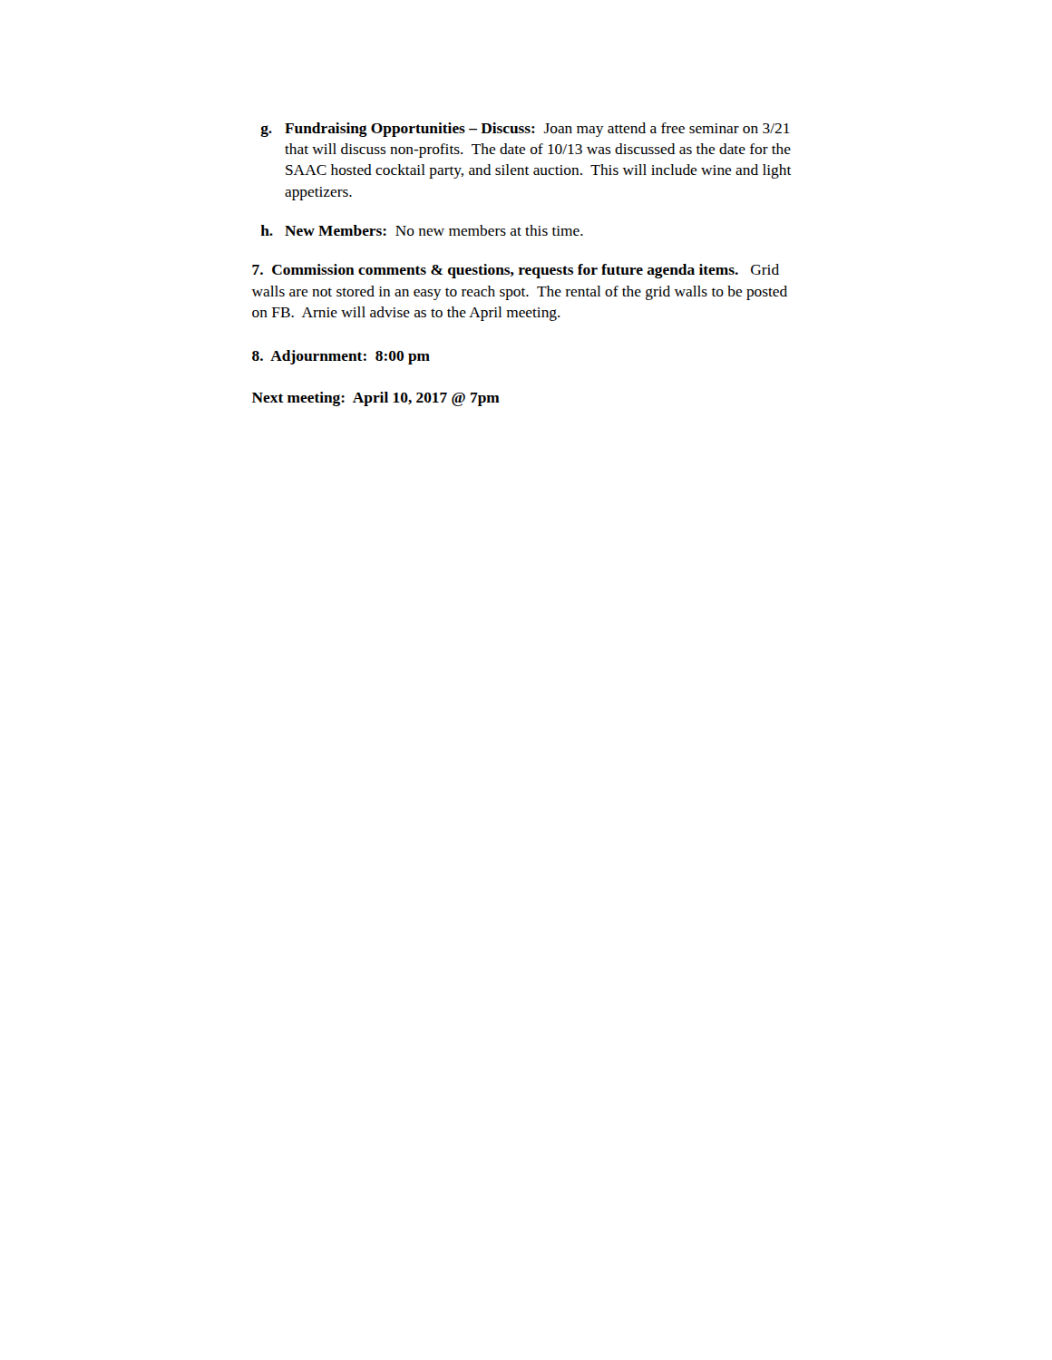g. Fundraising Opportunities – Discuss: Joan may attend a free seminar on 3/21 that will discuss non-profits. The date of 10/13 was discussed as the date for the SAAC hosted cocktail party, and silent auction. This will include wine and light appetizers.
h. New Members: No new members at this time.
7. Commission comments & questions, requests for future agenda items. Grid walls are not stored in an easy to reach spot. The rental of the grid walls to be posted on FB. Arnie will advise as to the April meeting.
8. Adjournment: 8:00 pm
Next meeting: April 10, 2017 @ 7pm